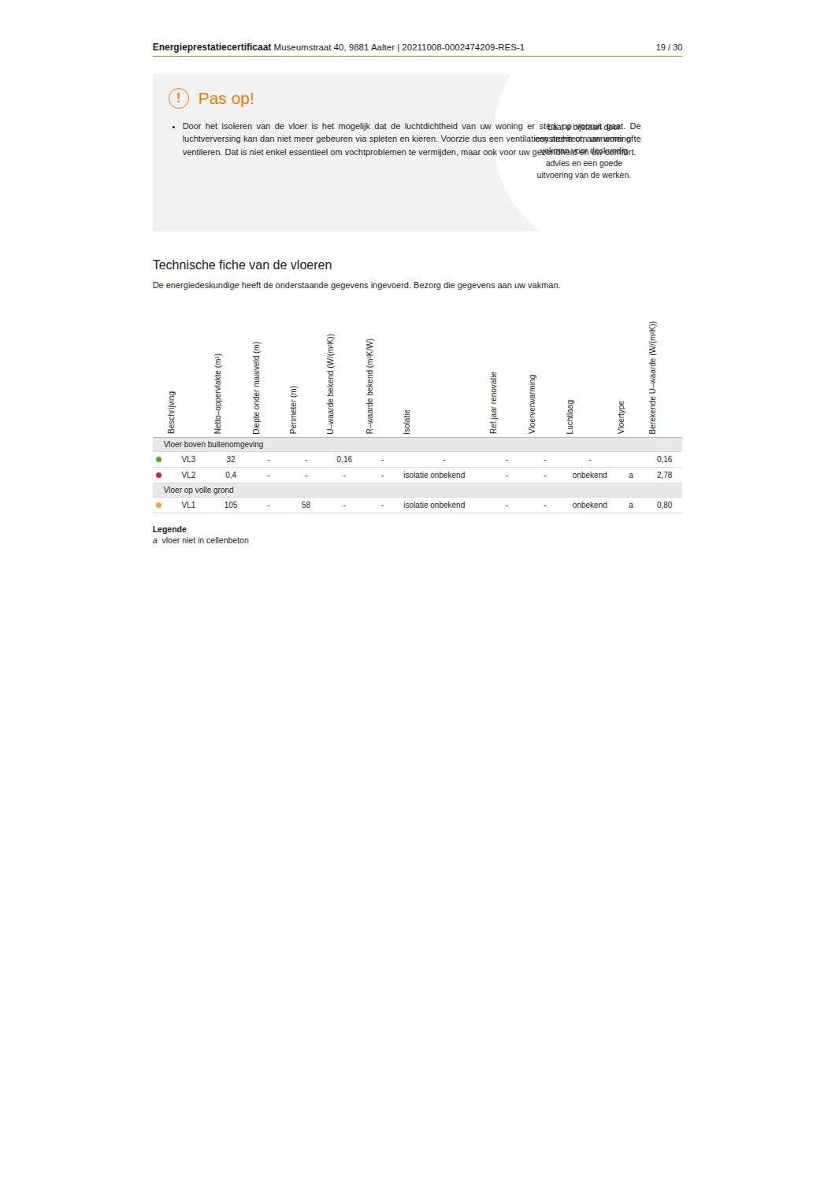Energieprestatiecertificaat Museumstraat 40, 9881 Aalter | 20211008-0002474209-RES-1
19 / 30
Laat u bijstaan door
een architect, aannemer of
vakman voor deskundig
advies en een goede
uitvoering van de werken.
!
Pas op!
Door het isoleren van de vloer is het mogelijk dat de luchtdichtheid van uw woning er sterk op vooruit gaat. De luchtverversing kan dan niet meer gebeuren via spleten en kieren. Voorzie dus een ventilatiesysteem om uw woning te ventileren. Dat is niet enkel essentieel om vochtproblemen te vermijden, maar ook voor uw gezondheid en uw comfort.
Technische fiche van de vloeren
De energiedeskundige heeft de onderstaande gegevens ingevoerd. Bezorg die gegevens aan uw vakman.
| | Beschrijving | Netto–oppervlakte (m²) | Diepte onder maaiveld (m) | Perimeter (m) | U–waarde bekend (W/(m²K)) | R–waarde bekend (m²K/W) | Isolatie | Ref.jaar renovatie | Vloerverwarming | Luchtlaag | Vloertype | Berekende U–waarde (W/(m²K)) |
| --- | --- | --- | --- | --- | --- | --- | --- | --- | --- | --- | --- | --- |
| Vloer boven buitenomgeving |
| | VL3 | 32 | - | - | 0,16 | - | - | - | - | - | | 0,16 |
| | VL2 | 0,4 | - | - | - | - | isolatie onbekend | - | - | onbekend | a | 2,78 |
| Vloer op volle grond |
| | VL1 | 105 | - | 58 | - | - | isolatie onbekend | - | - | onbekend | a | 0,80 |
Legende
avloer niet in cellenbeton